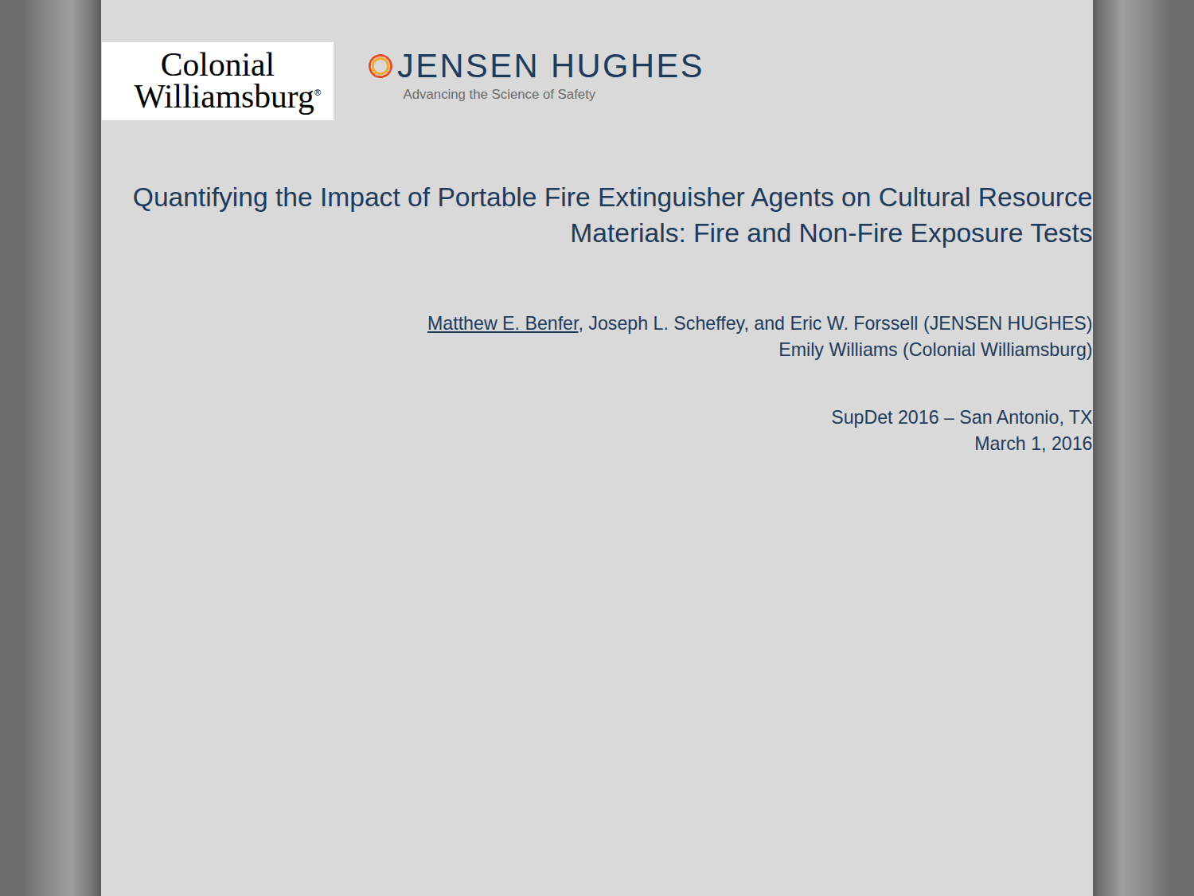Colonial Williamsburg®
JENSEN HUGHES
Advancing the Science of Safety
Quantifying the Impact of Portable Fire Extinguisher Agents on Cultural Resource Materials: Fire and Non-Fire Exposure Tests
Matthew E. Benfer, Joseph L. Scheffey, and Eric W. Forssell (JENSEN HUGHES)
Emily Williams (Colonial Williamsburg)
SupDet 2016 – San Antonio, TX
March 1, 2016